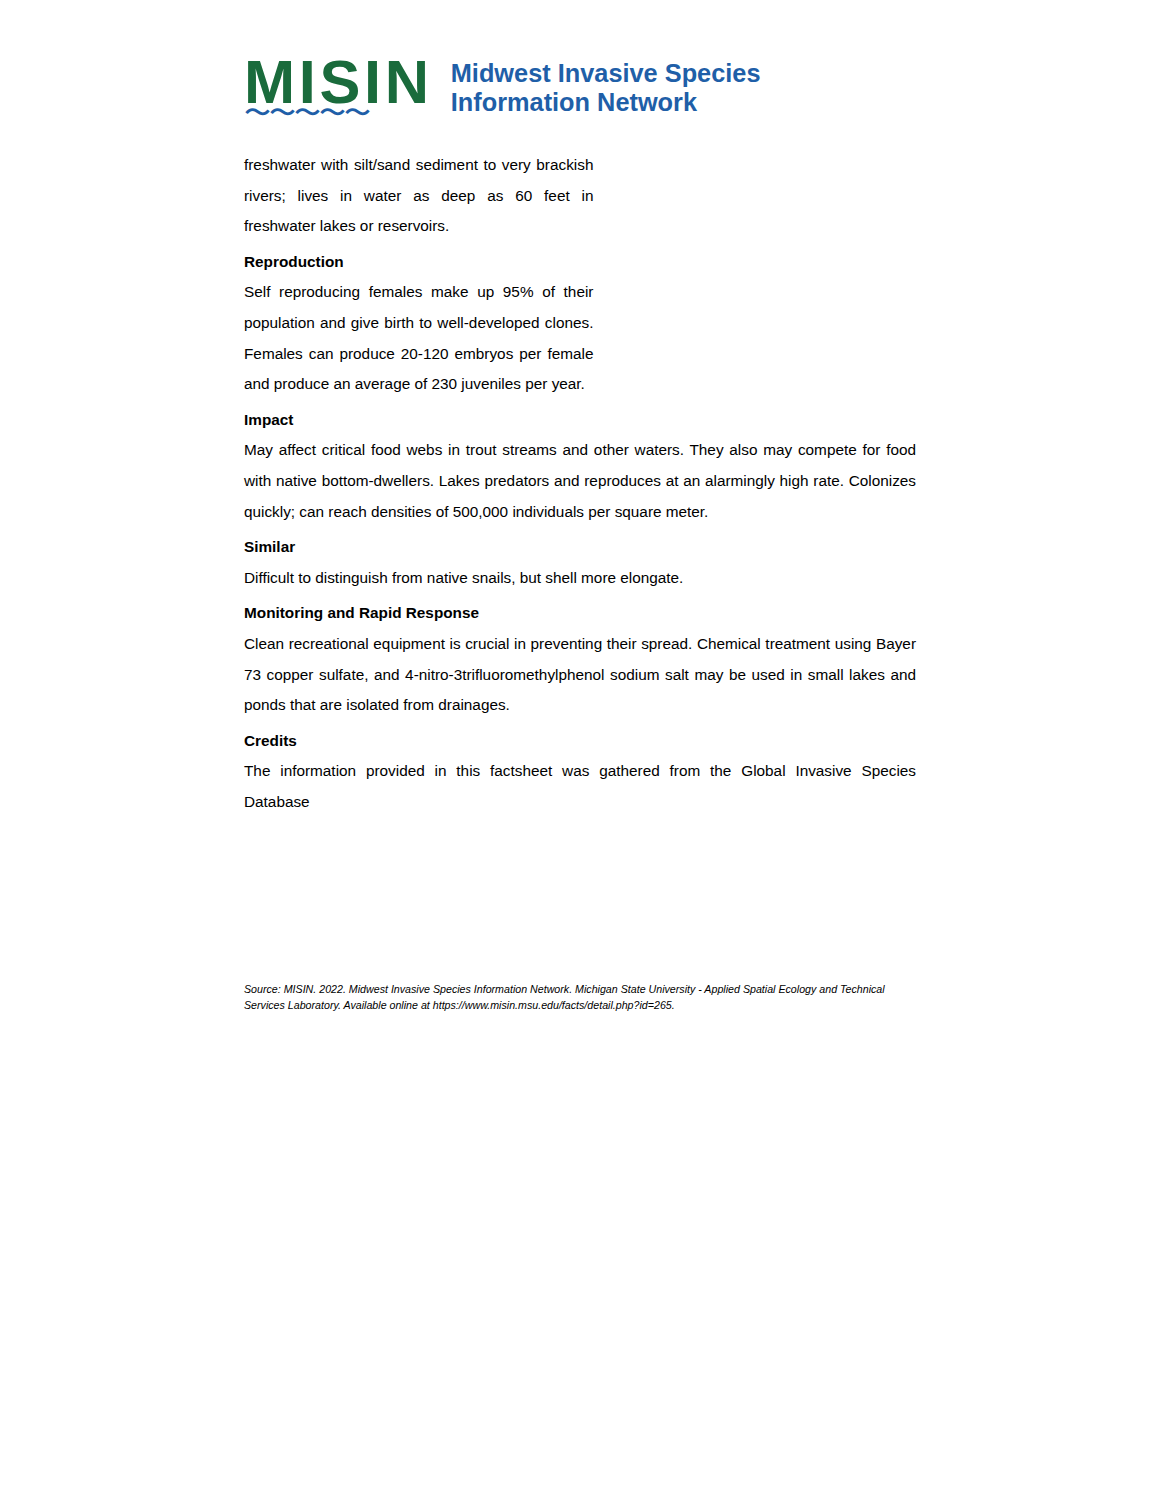MISIN
〜〜〜〜〜
Midwest Invasive Species
Information Network
freshwater with silt/sand sediment to very brackish rivers; lives in water as deep as 60 feet in freshwater lakes or reservoirs.
Reproduction
Self reproducing females make up 95% of their population and give birth to well-developed clones. Females can produce 20-120 embryos per female and produce an average of 230 juveniles per year.
Impact
May affect critical food webs in trout streams and other waters. They also may compete for food with native bottom-dwellers. Lakes predators and reproduces at an alarmingly high rate. Colonizes quickly; can reach densities of 500,000 individuals per square meter.
Similar
Difficult to distinguish from native snails, but shell more elongate.
Monitoring and Rapid Response
Clean recreational equipment is crucial in preventing their spread. Chemical treatment using Bayer 73 copper sulfate, and 4-nitro-3trifluoromethylphenol sodium salt may be used in small lakes and ponds that are isolated from drainages.
Credits
The information provided in this factsheet was gathered from the Global Invasive Species Database
Source: MISIN. 2022. Midwest Invasive Species Information Network. Michigan State University - Applied Spatial Ecology and Technical Services Laboratory. Available online at https://www.misin.msu.edu/facts/detail.php?id=265.